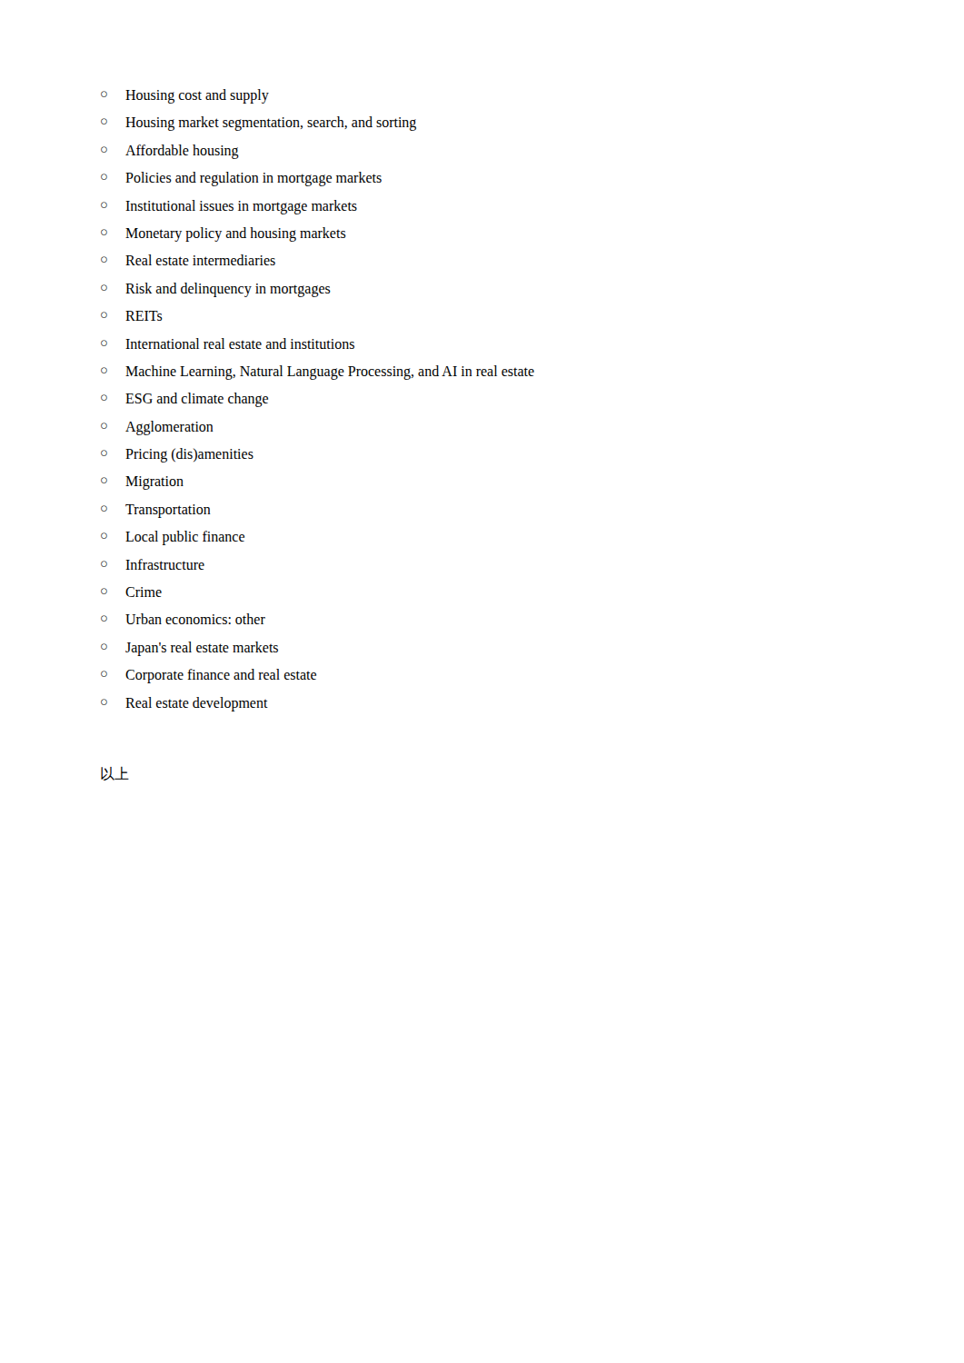Housing cost and supply
Housing market segmentation, search, and sorting
Affordable housing
Policies and regulation in mortgage markets
Institutional issues in mortgage markets
Monetary policy and housing markets
Real estate intermediaries
Risk and delinquency in mortgages
REITs
International real estate and institutions
Machine Learning, Natural Language Processing, and AI in real estate
ESG and climate change
Agglomeration
Pricing (dis)amenities
Migration
Transportation
Local public finance
Infrastructure
Crime
Urban economics: other
Japan's real estate markets
Corporate finance and real estate
Real estate development
以上